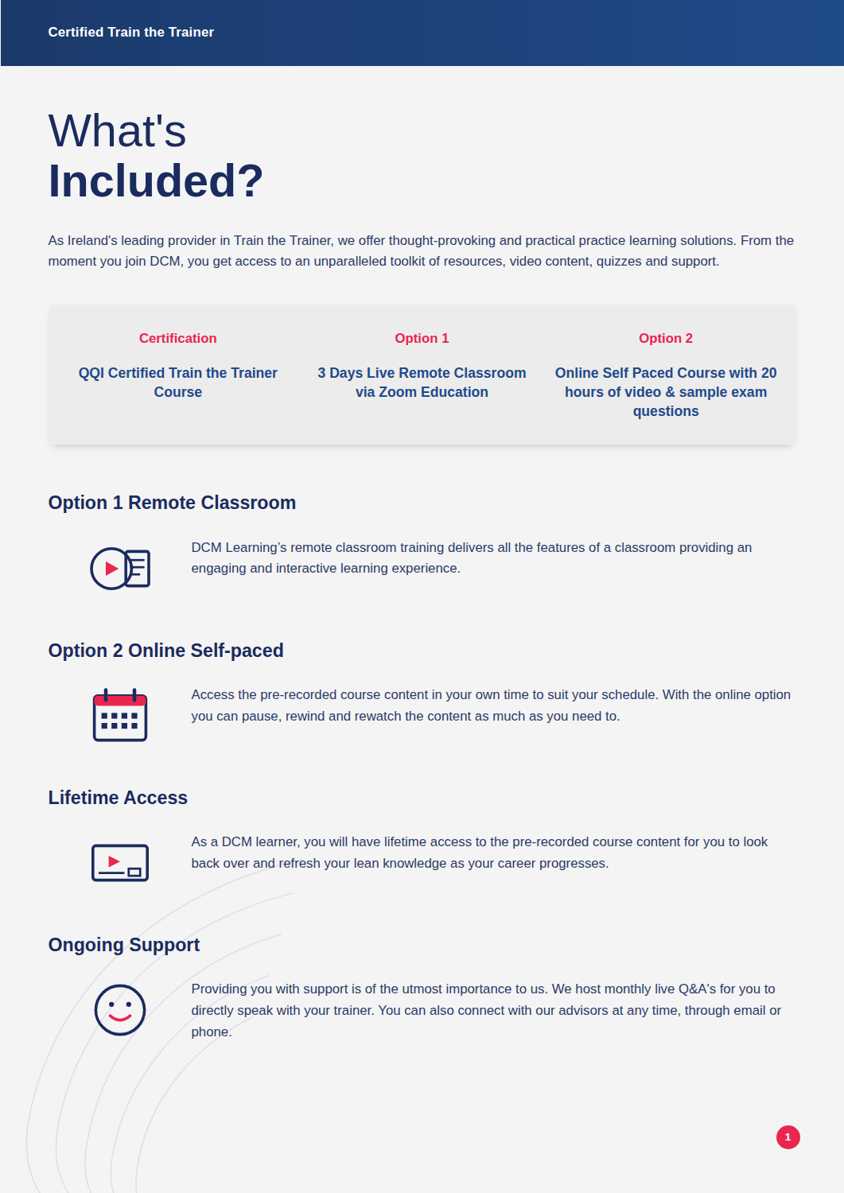Certified Train the Trainer
What's
Included?
As Ireland's leading provider in Train the Trainer, we offer thought-provoking and practical practice learning solutions. From the moment you join DCM, you get access to an unparalleled toolkit of resources, video content, quizzes and support.
Certification
QQI Certified Train the Trainer Course
Option 1
3 Days Live Remote Classroom via Zoom Education
Option 2
Online Self Paced Course with 20 hours of video & sample exam questions
Option 1 Remote Classroom
DCM Learning’s remote classroom training delivers all the features of a classroom providing an engaging and interactive learning experience.
Option 2 Online Self-paced
Access the pre-recorded course content in your own time to suit your schedule. With the online option you can pause, rewind and rewatch the content as much as you need to.
Lifetime Access
As a DCM learner, you will have lifetime access to the pre-recorded course content for you to look back over and refresh your lean knowledge as your career progresses.
Ongoing Support
Providing you with support is of the utmost importance to us. We host monthly live Q&A's for you to directly speak with your trainer. You can also connect with our advisors at any time, through email or phone.
1